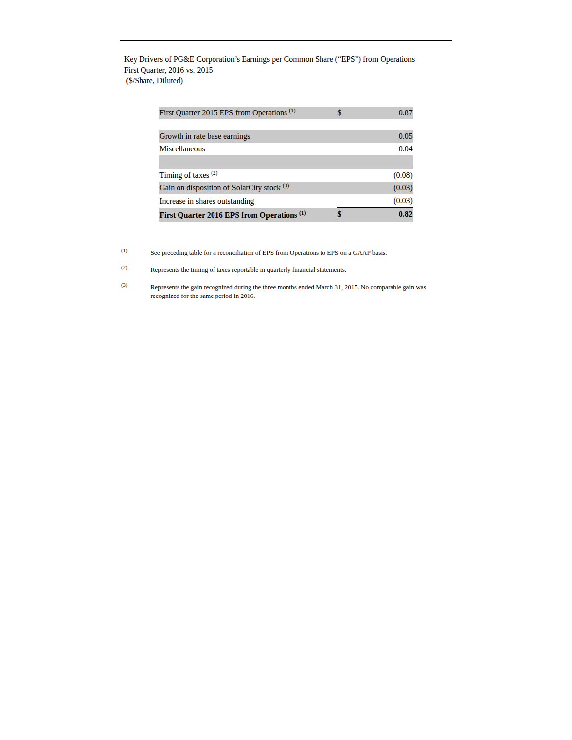Key Drivers of PG&E Corporation’s Earnings per Common Share (“EPS”) from Operations
First Quarter, 2016 vs. 2015
($/Share, Diluted)
| First Quarter 2015 EPS from Operations (1) | $ | 0.87 |
| Growth in rate base earnings | | 0.05 |
| Miscellaneous | | 0.04 |
| Timing of taxes (2) | | (0.08) |
| Gain on disposition of SolarCity stock (3) | | (0.03) |
| Increase in shares outstanding | | (0.03) |
| First Quarter 2016 EPS from Operations (1) | $ | 0.82 |
(1)
See preceding table for a reconciliation of EPS from Operations to EPS on a GAAP basis.
(2)
Represents the timing of taxes reportable in quarterly financial statements.
(3)
Represents the gain recognized during the three months ended March 31, 2015. No comparable gain was recognized for the same period in 2016.